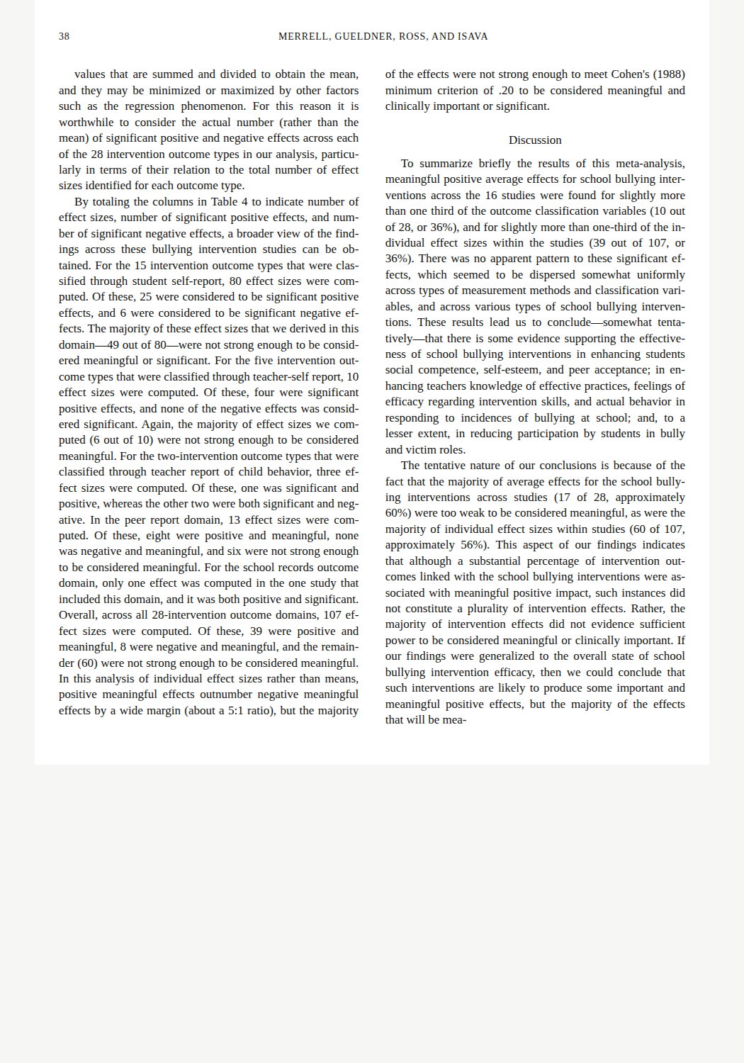38 Merrell, Gueldner, Ross, and Isava
values that are summed and divided to obtain the mean, and they may be minimized or maximized by other factors such as the regression phenomenon. For this reason it is worthwhile to consider the actual number (rather than the mean) of significant positive and negative effects across each of the 28 intervention outcome types in our analysis, particularly in terms of their relation to the total number of effect sizes identified for each outcome type.
By totaling the columns in Table 4 to indicate number of effect sizes, number of significant positive effects, and number of significant negative effects, a broader view of the findings across these bullying intervention studies can be obtained. For the 15 intervention outcome types that were classified through student self-report, 80 effect sizes were computed. Of these, 25 were considered to be significant positive effects, and 6 were considered to be significant negative effects. The majority of these effect sizes that we derived in this domain—49 out of 80—were not strong enough to be considered meaningful or significant. For the five intervention outcome types that were classified through teacher-self report, 10 effect sizes were computed. Of these, four were significant positive effects, and none of the negative effects was considered significant. Again, the majority of effect sizes we computed (6 out of 10) were not strong enough to be considered meaningful. For the two-intervention outcome types that were classified through teacher report of child behavior, three effect sizes were computed. Of these, one was significant and positive, whereas the other two were both significant and negative. In the peer report domain, 13 effect sizes were computed. Of these, eight were positive and meaningful, none was negative and meaningful, and six were not strong enough to be considered meaningful. For the school records outcome domain, only one effect was computed in the one study that included this domain, and it was both positive and significant. Overall, across all 28-intervention outcome domains, 107 effect sizes were computed. Of these, 39 were positive and meaningful, 8 were negative and meaningful, and the remainder (60) were not strong enough to be considered meaningful. In this analysis of individual effect sizes rather than means, positive meaningful effects outnumber negative meaningful effects by a wide margin (about a 5:1 ratio), but the majority of the effects were not strong enough to meet Cohen's (1988) minimum criterion of .20 to be considered meaningful and clinically important or significant.
Discussion
To summarize briefly the results of this meta-analysis, meaningful positive average effects for school bullying interventions across the 16 studies were found for slightly more than one third of the outcome classification variables (10 out of 28, or 36%), and for slightly more than one-third of the individual effect sizes within the studies (39 out of 107, or 36%). There was no apparent pattern to these significant effects, which seemed to be dispersed somewhat uniformly across types of measurement methods and classification variables, and across various types of school bullying interventions. These results lead us to conclude—somewhat tentatively—that there is some evidence supporting the effectiveness of school bullying interventions in enhancing students social competence, self-esteem, and peer acceptance; in enhancing teachers knowledge of effective practices, feelings of efficacy regarding intervention skills, and actual behavior in responding to incidences of bullying at school; and, to a lesser extent, in reducing participation by students in bully and victim roles.
The tentative nature of our conclusions is because of the fact that the majority of average effects for the school bullying interventions across studies (17 of 28, approximately 60%) were too weak to be considered meaningful, as were the majority of individual effect sizes within studies (60 of 107, approximately 56%). This aspect of our findings indicates that although a substantial percentage of intervention outcomes linked with the school bullying interventions were associated with meaningful positive impact, such instances did not constitute a plurality of intervention effects. Rather, the majority of intervention effects did not evidence sufficient power to be considered meaningful or clinically important. If our findings were generalized to the overall state of school bullying intervention efficacy, then we could conclude that such interventions are likely to produce some important and meaningful positive effects, but the majority of the effects that will be mea-